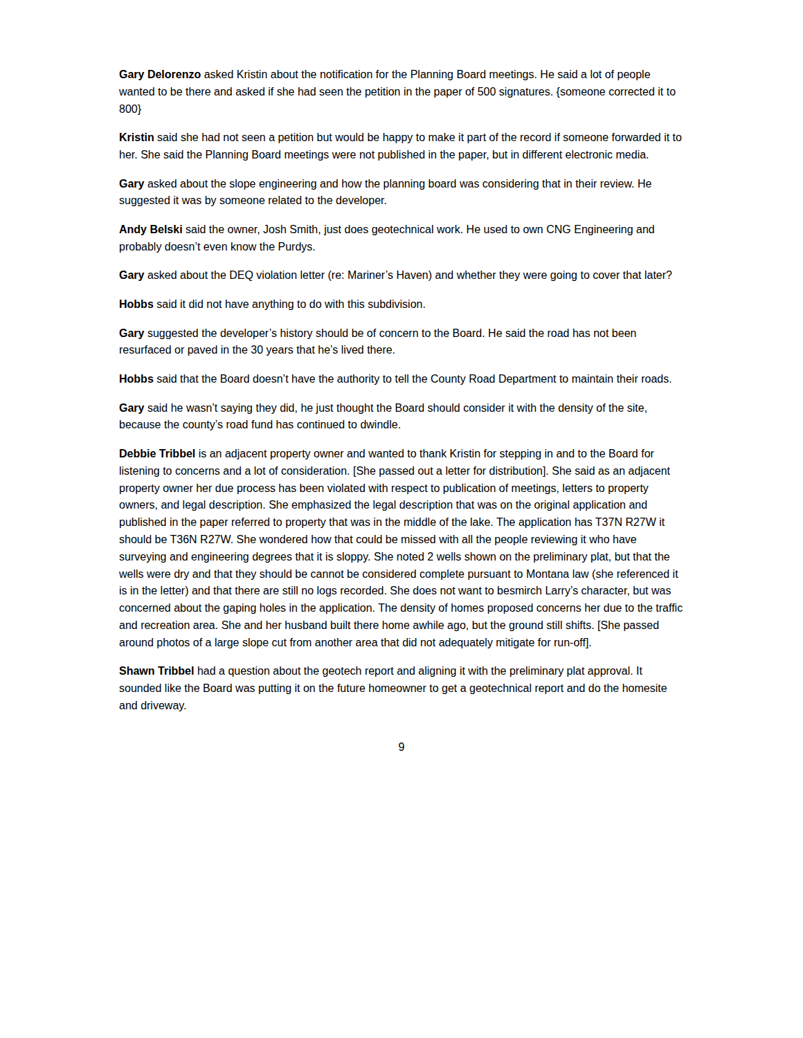Gary Delorenzo asked Kristin about the notification for the Planning Board meetings. He said a lot of people wanted to be there and asked if she had seen the petition in the paper of 500 signatures. {someone corrected it to 800}
Kristin said she had not seen a petition but would be happy to make it part of the record if someone forwarded it to her. She said the Planning Board meetings were not published in the paper, but in different electronic media.
Gary asked about the slope engineering and how the planning board was considering that in their review. He suggested it was by someone related to the developer.
Andy Belski said the owner, Josh Smith, just does geotechnical work. He used to own CNG Engineering and probably doesn’t even know the Purdys.
Gary asked about the DEQ violation letter (re: Mariner’s Haven) and whether they were going to cover that later?
Hobbs said it did not have anything to do with this subdivision.
Gary suggested the developer’s history should be of concern to the Board. He said the road has not been resurfaced or paved in the 30 years that he’s lived there.
Hobbs said that the Board doesn’t have the authority to tell the County Road Department to maintain their roads.
Gary said he wasn’t saying they did, he just thought the Board should consider it with the density of the site, because the county’s road fund has continued to dwindle.
Debbie Tribbel is an adjacent property owner and wanted to thank Kristin for stepping in and to the Board for listening to concerns and a lot of consideration. [She passed out a letter for distribution]. She said as an adjacent property owner her due process has been violated with respect to publication of meetings, letters to property owners, and legal description. She emphasized the legal description that was on the original application and published in the paper referred to property that was in the middle of the lake. The application has T37N R27W it should be T36N R27W. She wondered how that could be missed with all the people reviewing it who have surveying and engineering degrees that it is sloppy. She noted 2 wells shown on the preliminary plat, but that the wells were dry and that they should be cannot be considered complete pursuant to Montana law (she referenced it is in the letter) and that there are still no logs recorded. She does not want to besmirch Larry’s character, but was concerned about the gaping holes in the application. The density of homes proposed concerns her due to the traffic and recreation area. She and her husband built there home awhile ago, but the ground still shifts. [She passed around photos of a large slope cut from another area that did not adequately mitigate for run-off].
Shawn Tribbel had a question about the geotech report and aligning it with the preliminary plat approval. It sounded like the Board was putting it on the future homeowner to get a geotechnical report and do the homesite and driveway.
9